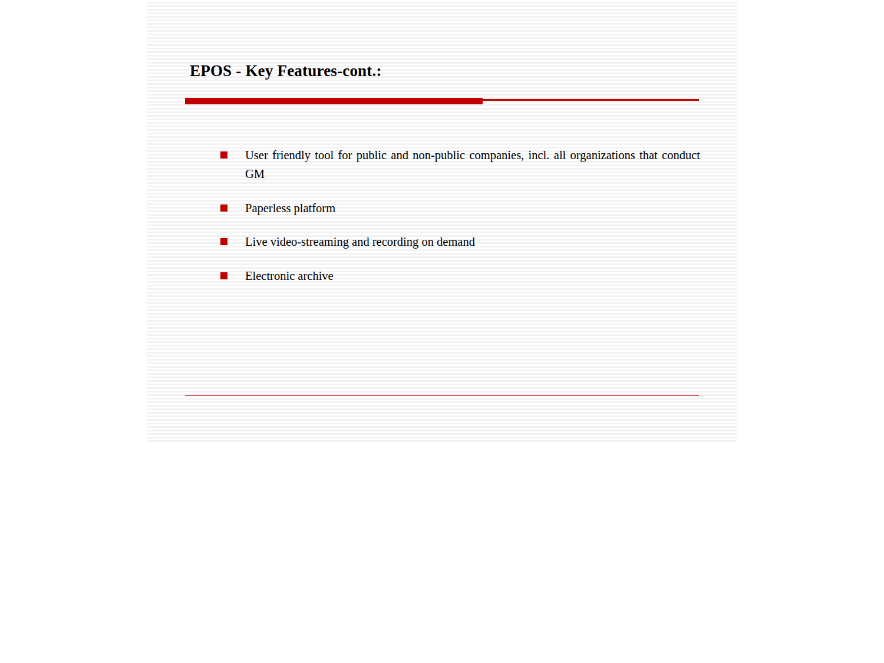EPOS - Key Features-cont.:
User friendly tool for public and non-public companies, incl. all organizations that conduct GM
Paperless platform
Live video-streaming and recording on demand
Electronic archive